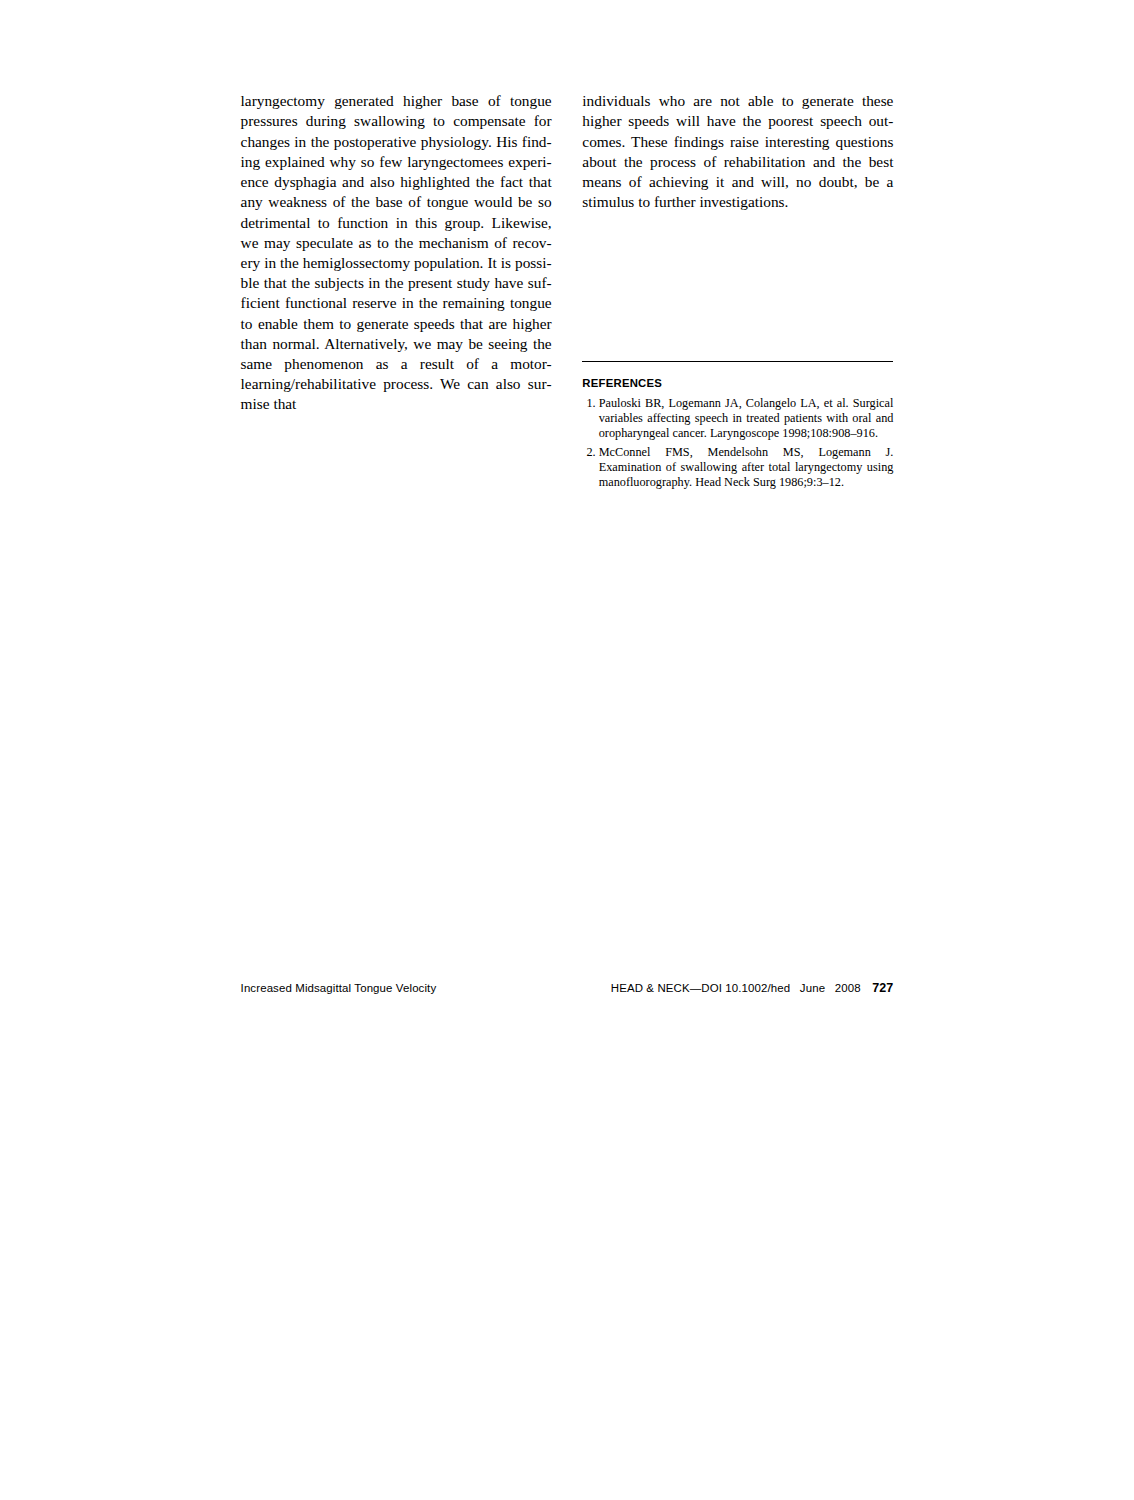laryngectomy generated higher base of tongue pressures during swallowing to compensate for changes in the postoperative physiology. His finding explained why so few laryngectomees experience dysphagia and also highlighted the fact that any weakness of the base of tongue would be so detrimental to function in this group. Likewise, we may speculate as to the mechanism of recovery in the hemiglossectomy population. It is possible that the subjects in the present study have sufficient functional reserve in the remaining tongue to enable them to generate speeds that are higher than normal. Alternatively, we may be seeing the same phenomenon as a result of a motor-learning/rehabilitative process. We can also surmise that
individuals who are not able to generate these higher speeds will have the poorest speech outcomes. These findings raise interesting questions about the process of rehabilitation and the best means of achieving it and will, no doubt, be a stimulus to further investigations.
REFERENCES
Pauloski BR, Logemann JA, Colangelo LA, et al. Surgical variables affecting speech in treated patients with oral and oropharyngeal cancer. Laryngoscope 1998;108:908–916.
McConnel FMS, Mendelsohn MS, Logemann J. Examination of swallowing after total laryngectomy using manofluorography. Head Neck Surg 1986;9:3–12.
Increased Midsagittal Tongue Velocity
HEAD & NECK—DOI 10.1002/hed June 2008727